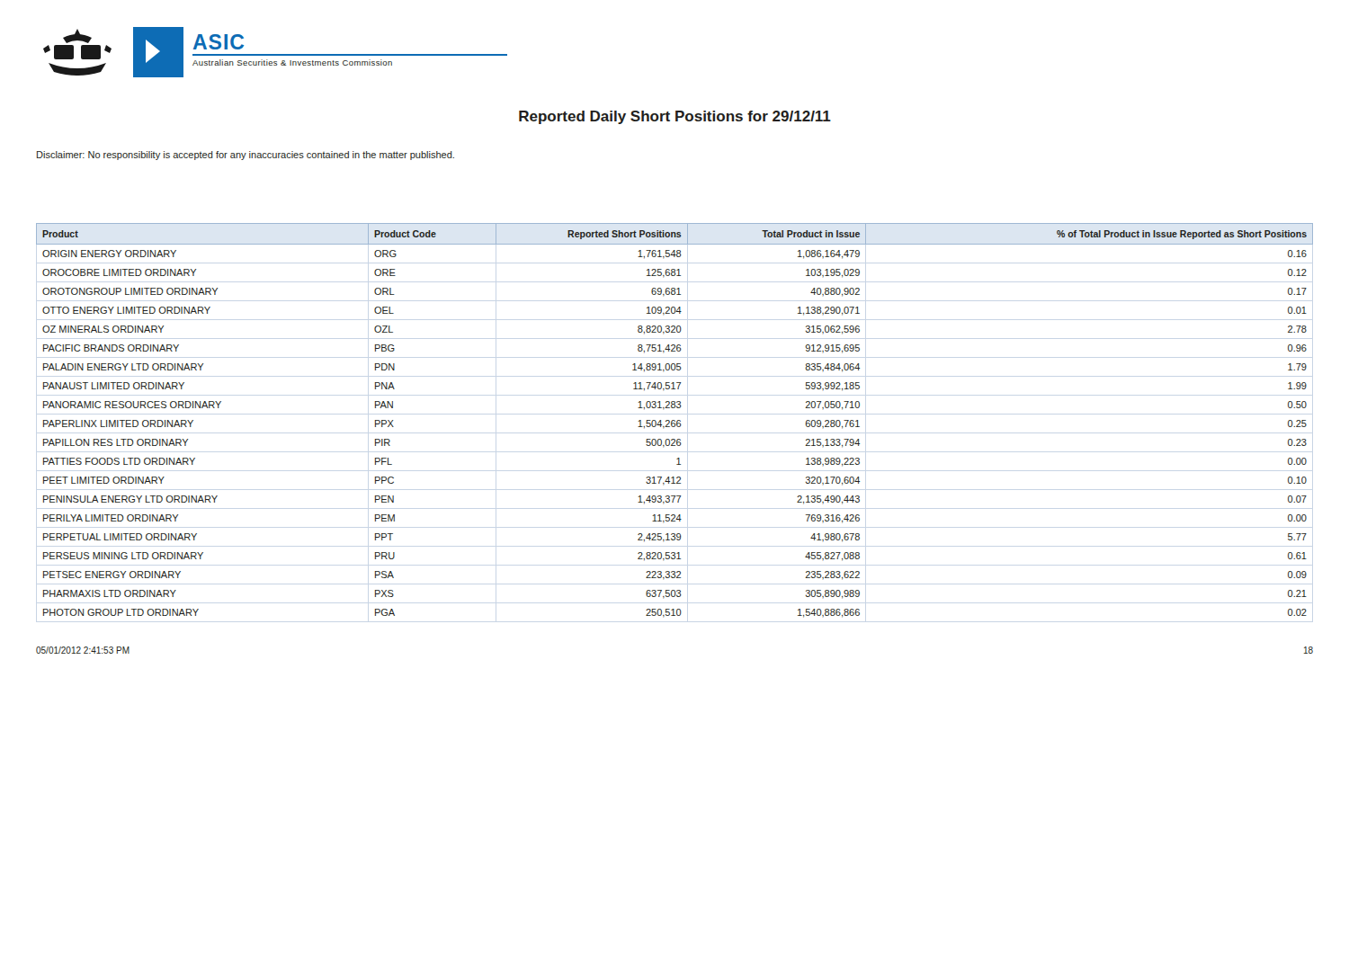ASIC
Australian Securities & Investments Commission
Reported Daily Short Positions for 29/12/11
Disclaimer: No responsibility is accepted for any inaccuracies contained in the matter published.
| Product | Product Code | Reported Short Positions | Total Product in Issue | % of Total Product in Issue Reported as Short Positions |
| --- | --- | --- | --- | --- |
| ORIGIN ENERGY ORDINARY | ORG | 1,761,548 | 1,086,164,479 | 0.16 |
| OROCOBRE LIMITED ORDINARY | ORE | 125,681 | 103,195,029 | 0.12 |
| OROTONGROUP LIMITED ORDINARY | ORL | 69,681 | 40,880,902 | 0.17 |
| OTTO ENERGY LIMITED ORDINARY | OEL | 109,204 | 1,138,290,071 | 0.01 |
| OZ MINERALS ORDINARY | OZL | 8,820,320 | 315,062,596 | 2.78 |
| PACIFIC BRANDS ORDINARY | PBG | 8,751,426 | 912,915,695 | 0.96 |
| PALADIN ENERGY LTD ORDINARY | PDN | 14,891,005 | 835,484,064 | 1.79 |
| PANAUST LIMITED ORDINARY | PNA | 11,740,517 | 593,992,185 | 1.99 |
| PANORAMIC RESOURCES ORDINARY | PAN | 1,031,283 | 207,050,710 | 0.50 |
| PAPERLINX LIMITED ORDINARY | PPX | 1,504,266 | 609,280,761 | 0.25 |
| PAPILLON RES LTD ORDINARY | PIR | 500,026 | 215,133,794 | 0.23 |
| PATTIES FOODS LTD ORDINARY | PFL | 1 | 138,989,223 | 0.00 |
| PEET LIMITED ORDINARY | PPC | 317,412 | 320,170,604 | 0.10 |
| PENINSULA ENERGY LTD ORDINARY | PEN | 1,493,377 | 2,135,490,443 | 0.07 |
| PERILYA LIMITED ORDINARY | PEM | 11,524 | 769,316,426 | 0.00 |
| PERPETUAL LIMITED ORDINARY | PPT | 2,425,139 | 41,980,678 | 5.77 |
| PERSEUS MINING LTD ORDINARY | PRU | 2,820,531 | 455,827,088 | 0.61 |
| PETSEC ENERGY ORDINARY | PSA | 223,332 | 235,283,622 | 0.09 |
| PHARMAXIS LTD ORDINARY | PXS | 637,503 | 305,890,989 | 0.21 |
| PHOTON GROUP LTD ORDINARY | PGA | 250,510 | 1,540,886,866 | 0.02 |
05/01/2012 2:41:53 PM 18